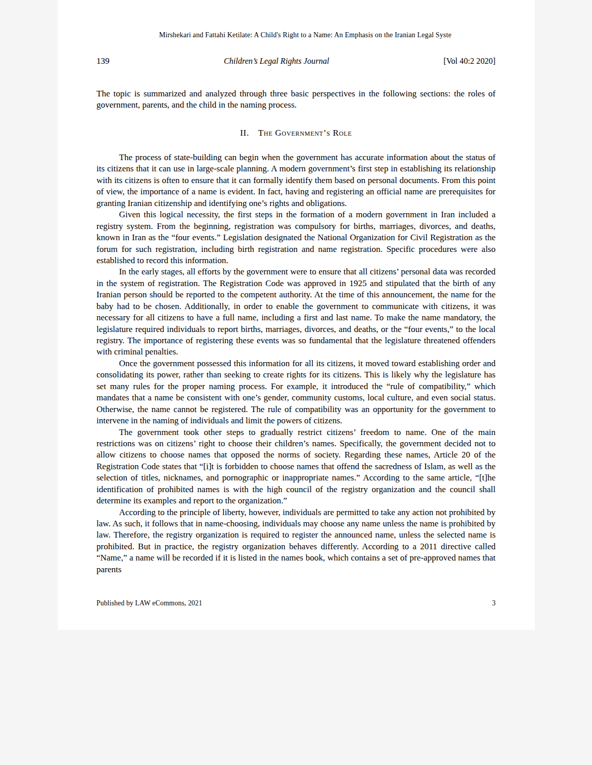Mirshekari and Fattahi Ketilate: A Child's Right to a Name: An Emphasis on the Iranian Legal Syste
139 Children’s Legal Rights Journal [Vol 40:2 2020]
The topic is summarized and analyzed through three basic perspectives in the following sections: the roles of government, parents, and the child in the naming process.
II. The Government’s Role
The process of state-building can begin when the government has accurate information about the status of its citizens that it can use in large-scale planning. A modern government’s first step in establishing its relationship with its citizens is often to ensure that it can formally identify them based on personal documents. From this point of view, the importance of a name is evident. In fact, having and registering an official name are prerequisites for granting Iranian citizenship and identifying one’s rights and obligations.
Given this logical necessity, the first steps in the formation of a modern government in Iran included a registry system. From the beginning, registration was compulsory for births, marriages, divorces, and deaths, known in Iran as the “four events.” Legislation designated the National Organization for Civil Registration as the forum for such registration, including birth registration and name registration. Specific procedures were also established to record this information.
In the early stages, all efforts by the government were to ensure that all citizens’ personal data was recorded in the system of registration. The Registration Code was approved in 1925 and stipulated that the birth of any Iranian person should be reported to the competent authority. At the time of this announcement, the name for the baby had to be chosen. Additionally, in order to enable the government to communicate with citizens, it was necessary for all citizens to have a full name, including a first and last name. To make the name mandatory, the legislature required individuals to report births, marriages, divorces, and deaths, or the “four events,” to the local registry. The importance of registering these events was so fundamental that the legislature threatened offenders with criminal penalties.
Once the government possessed this information for all its citizens, it moved toward establishing order and consolidating its power, rather than seeking to create rights for its citizens. This is likely why the legislature has set many rules for the proper naming process. For example, it introduced the “rule of compatibility,” which mandates that a name be consistent with one’s gender, community customs, local culture, and even social status. Otherwise, the name cannot be registered. The rule of compatibility was an opportunity for the government to intervene in the naming of individuals and limit the powers of citizens.
The government took other steps to gradually restrict citizens’ freedom to name. One of the main restrictions was on citizens’ right to choose their children’s names. Specifically, the government decided not to allow citizens to choose names that opposed the norms of society. Regarding these names, Article 20 of the Registration Code states that “[i]t is forbidden to choose names that offend the sacredness of Islam, as well as the selection of titles, nicknames, and pornographic or inappropriate names.” According to the same article, “[t]he identification of prohibited names is with the high council of the registry organization and the council shall determine its examples and report to the organization.”
According to the principle of liberty, however, individuals are permitted to take any action not prohibited by law. As such, it follows that in name-choosing, individuals may choose any name unless the name is prohibited by law. Therefore, the registry organization is required to register the announced name, unless the selected name is prohibited. But in practice, the registry organization behaves differently. According to a 2011 directive called “Name,” a name will be recorded if it is listed in the names book, which contains a set of pre-approved names that parents
Published by LAW eCommons, 2021 3